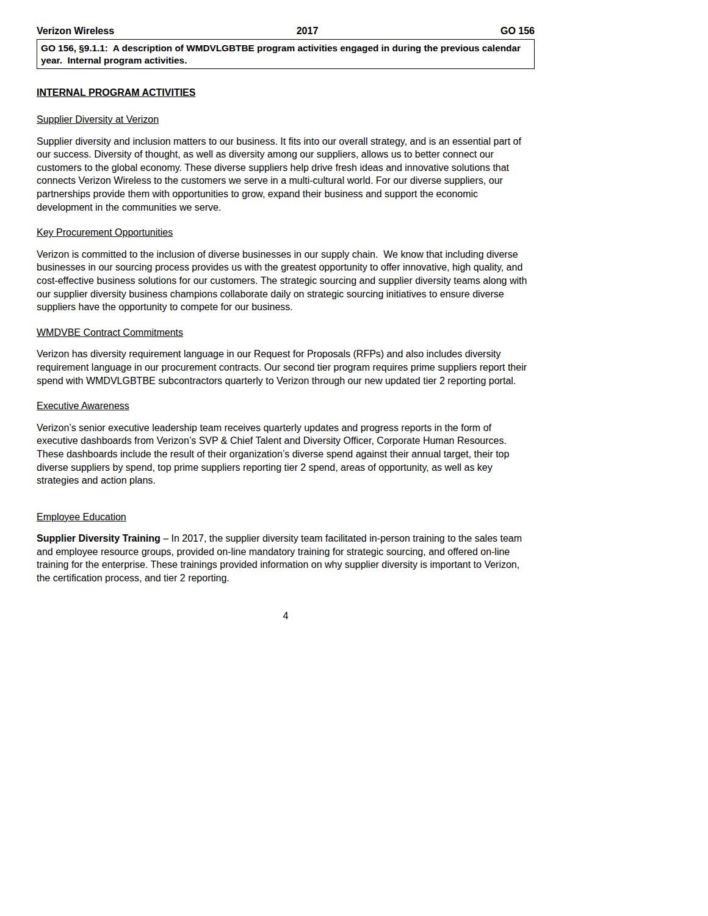Verizon Wireless 2017 GO 156
GO 156, §9.1.1: A description of WMDVLGBTBE program activities engaged in during the previous calendar year. Internal program activities.
INTERNAL PROGRAM ACTIVITIES
Supplier Diversity at Verizon
Supplier diversity and inclusion matters to our business. It fits into our overall strategy, and is an essential part of our success. Diversity of thought, as well as diversity among our suppliers, allows us to better connect our customers to the global economy. These diverse suppliers help drive fresh ideas and innovative solutions that connects Verizon Wireless to the customers we serve in a multi-cultural world. For our diverse suppliers, our partnerships provide them with opportunities to grow, expand their business and support the economic development in the communities we serve.
Key Procurement Opportunities
Verizon is committed to the inclusion of diverse businesses in our supply chain. We know that including diverse businesses in our sourcing process provides us with the greatest opportunity to offer innovative, high quality, and cost-effective business solutions for our customers. The strategic sourcing and supplier diversity teams along with our supplier diversity business champions collaborate daily on strategic sourcing initiatives to ensure diverse suppliers have the opportunity to compete for our business.
WMDVBE Contract Commitments
Verizon has diversity requirement language in our Request for Proposals (RFPs) and also includes diversity requirement language in our procurement contracts. Our second tier program requires prime suppliers report their spend with WMDVLGBTBE subcontractors quarterly to Verizon through our new updated tier 2 reporting portal.
Executive Awareness
Verizon’s senior executive leadership team receives quarterly updates and progress reports in the form of executive dashboards from Verizon’s SVP & Chief Talent and Diversity Officer, Corporate Human Resources. These dashboards include the result of their organization’s diverse spend against their annual target, their top diverse suppliers by spend, top prime suppliers reporting tier 2 spend, areas of opportunity, as well as key strategies and action plans.
Employee Education
Supplier Diversity Training – In 2017, the supplier diversity team facilitated in-person training to the sales team and employee resource groups, provided on-line mandatory training for strategic sourcing, and offered on-line training for the enterprise. These trainings provided information on why supplier diversity is important to Verizon, the certification process, and tier 2 reporting.
4